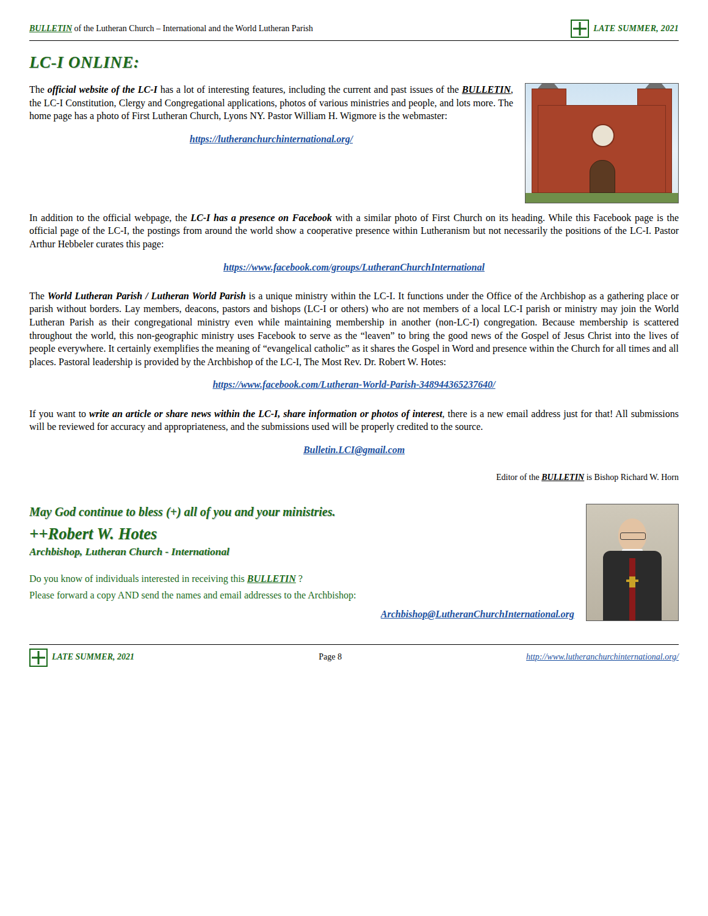BULLETIN of the Lutheran Church – International and the World Lutheran Parish
LATE SUMMER, 2021
LC-I ONLINE:
The official website of the LC-I has a lot of interesting features, including the current and past issues of the BULLETIN, the LC-I Constitution, Clergy and Congregational applications, photos of various ministries and people, and lots more. The home page has a photo of First Lutheran Church, Lyons NY. Pastor William H. Wigmore is the webmaster:
https://lutheranchurchinternational.org/
In addition to the official webpage, the LC-I has a presence on Facebook with a similar photo of First Church on its heading. While this Facebook page is the official page of the LC-I, the postings from around the world show a cooperative presence within Lutheranism but not necessarily the positions of the LC-I. Pastor Arthur Hebbeler curates this page:
https://www.facebook.com/groups/LutheranChurchInternational
The World Lutheran Parish / Lutheran World Parish is a unique ministry within the LC-I. It functions under the Office of the Archbishop as a gathering place or parish without borders. Lay members, deacons, pastors and bishops (LC-I or others) who are not members of a local LC-I parish or ministry may join the World Lutheran Parish as their congregational ministry even while maintaining membership in another (non-LC-I) congregation. Because membership is scattered throughout the world, this non-geographic ministry uses Facebook to serve as the “leaven” to bring the good news of the Gospel of Jesus Christ into the lives of people everywhere. It certainly exemplifies the meaning of “evangelical catholic” as it shares the Gospel in Word and presence within the Church for all times and all places. Pastoral leadership is provided by the Archbishop of the LC-I, The Most Rev. Dr. Robert W. Hotes:
https://www.facebook.com/Lutheran-World-Parish-348944365237640/
If you want to write an article or share news within the LC-I, share information or photos of interest, there is a new email address just for that! All submissions will be reviewed for accuracy and appropriateness, and the submissions used will be properly credited to the source.
Bulletin.LCI@gmail.com
Editor of the BULLETIN is Bishop Richard W. Horn
May God continue to bless (+) all of you and your ministries.
++Robert W. Hotes
Archbishop, Lutheran Church - International
Do you know of individuals interested in receiving this BULLETIN ?
Please forward a copy AND send the names and email addresses to the Archbishop:
Archbishop@LutheranChurchInternational.org
LATE SUMMER, 2021
Page 8
http://www.lutheranchurchinternational.org/